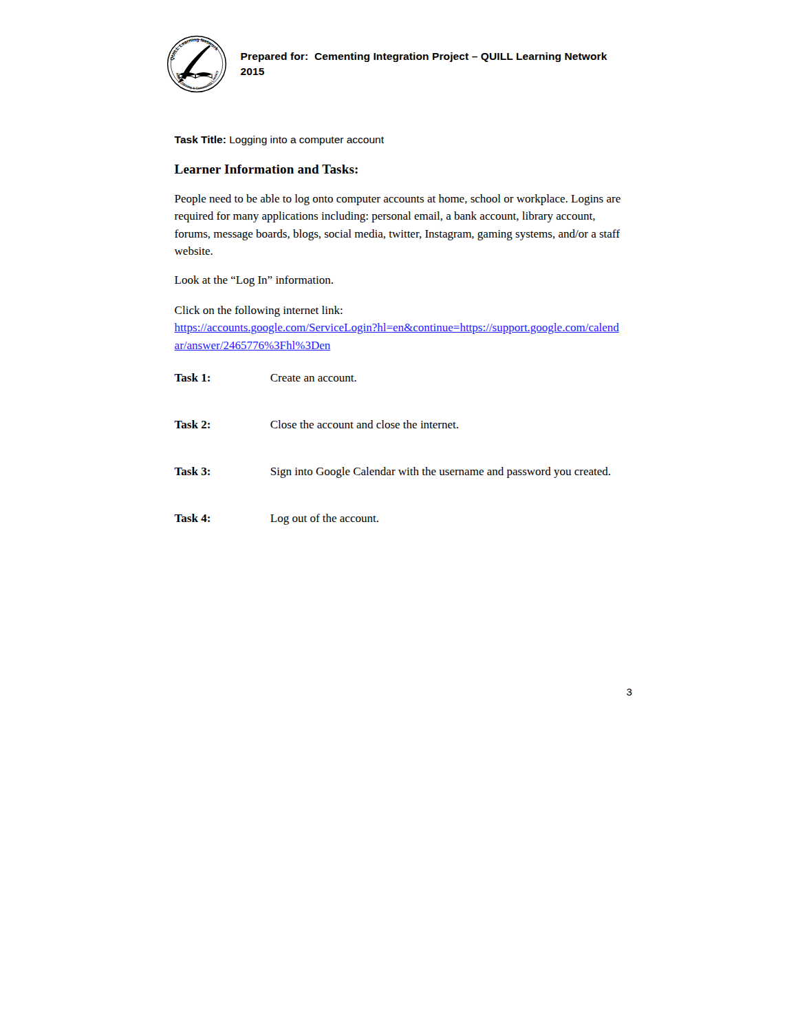QUILL Learning Network Adult Learning & Community Literacy
Prepared for: Cementing Integration Project – QUILL Learning Network 2015
Task Title: Logging into a computer account
Learner Information and Tasks:
People need to be able to log onto computer accounts at home, school or workplace. Logins are required for many applications including: personal email, a bank account, library account, forums, message boards, blogs, social media, twitter, Instagram, gaming systems, and/or a staff website.
Look at the “Log In” information.
Click on the following internet link:
https://accounts.google.com/ServiceLogin?hl=en&continue=https://support.google.com/calendar/answer/2465776%3Fhl%3Den
| Task 1: | Create an account. |
| Task 2: | Close the account and close the internet. |
| Task 3: | Sign into Google Calendar with the username and password you created. |
| Task 4: | Log out of the account. |
3